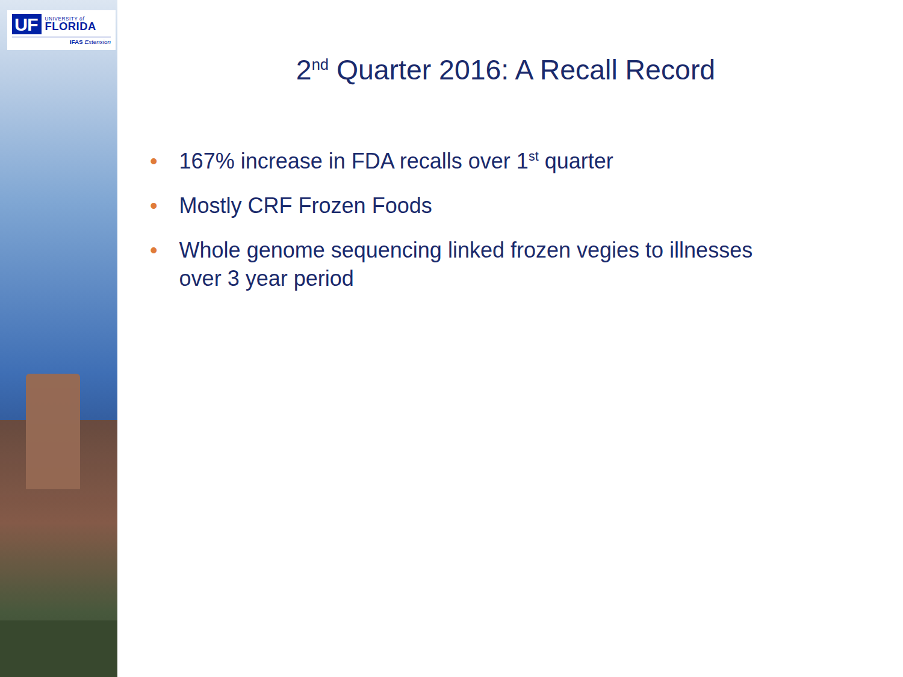UF
University of Florida
IFAS Extension
2nd Quarter 2016: A Recall Record
167% increase in FDA recalls over 1st quarter
Mostly CRF Frozen Foods
Whole genome sequencing linked frozen vegies to illnesses over 3 year period